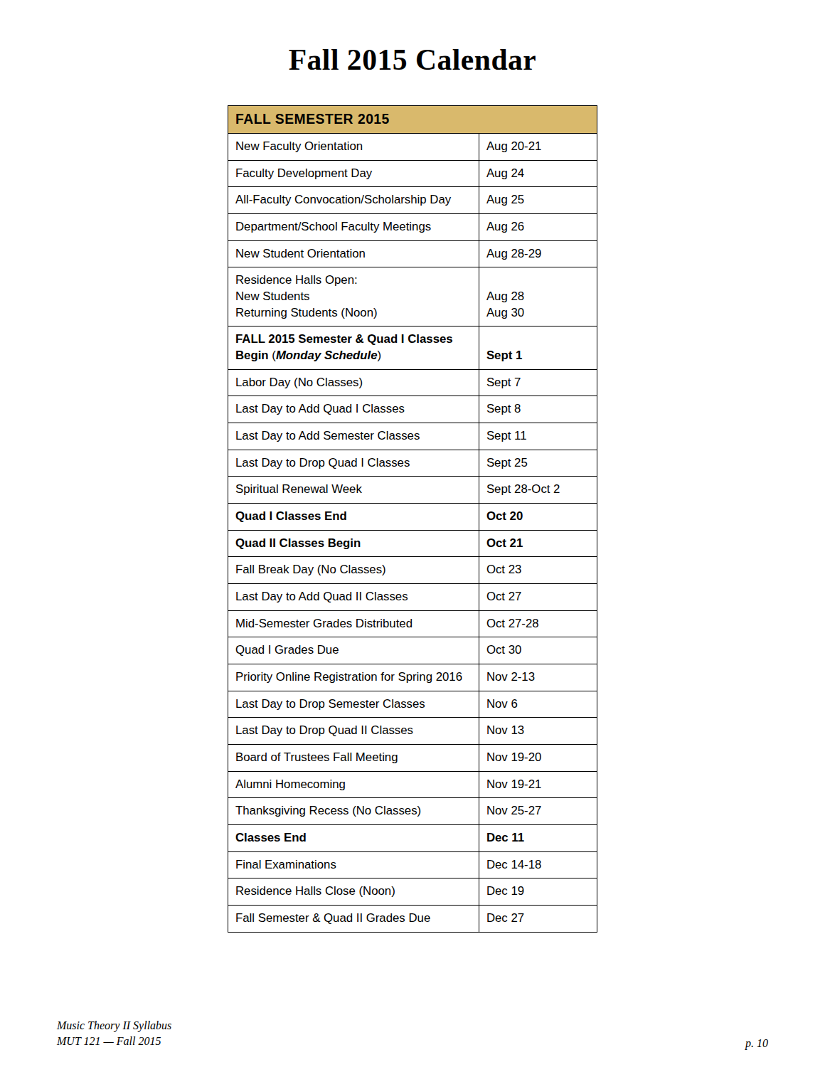Fall 2015 Calendar
FALL SEMESTER 2015
| New Faculty Orientation | Aug 20-21 |
| Faculty Development Day | Aug 24 |
| All-Faculty Convocation/Scholarship Day | Aug 25 |
| Department/School Faculty Meetings | Aug 26 |
| New Student Orientation | Aug 28-29 |
| Residence Halls Open: New Students Returning Students (Noon) | Aug 28 Aug 30 |
| FALL 2015 Semester & Quad I Classes Begin ( Monday Schedule ) | Sept 1 |
| Labor Day (No Classes) | Sept 7 |
| Last Day to Add Quad I Classes | Sept 8 |
| Last Day to Add Semester Classes | Sept 11 |
| Last Day to Drop Quad I Classes | Sept 25 |
| Spiritual Renewal Week | Sept 28-Oct 2 |
| Quad I Classes End | Oct 20 |
| Quad II Classes Begin | Oct 21 |
| Fall Break Day (No Classes) | Oct 23 |
| Last Day to Add Quad II Classes | Oct 27 |
| Mid-Semester Grades Distributed | Oct 27-28 |
| Quad I Grades Due | Oct 30 |
| Priority Online Registration for Spring 2016 | Nov 2-13 |
| Last Day to Drop Semester Classes | Nov 6 |
| Last Day to Drop Quad II Classes | Nov 13 |
| Board of Trustees Fall Meeting | Nov 19-20 |
| Alumni Homecoming | Nov 19-21 |
| Thanksgiving Recess (No Classes) | Nov 25-27 |
| Classes End | Dec 11 |
| Final Examinations | Dec 14-18 |
| Residence Halls Close (Noon) | Dec 19 |
| Fall Semester & Quad II Grades Due | Dec 27 |
Music Theory II Syllabus
MUT 121 — Fall 2015
p. 10